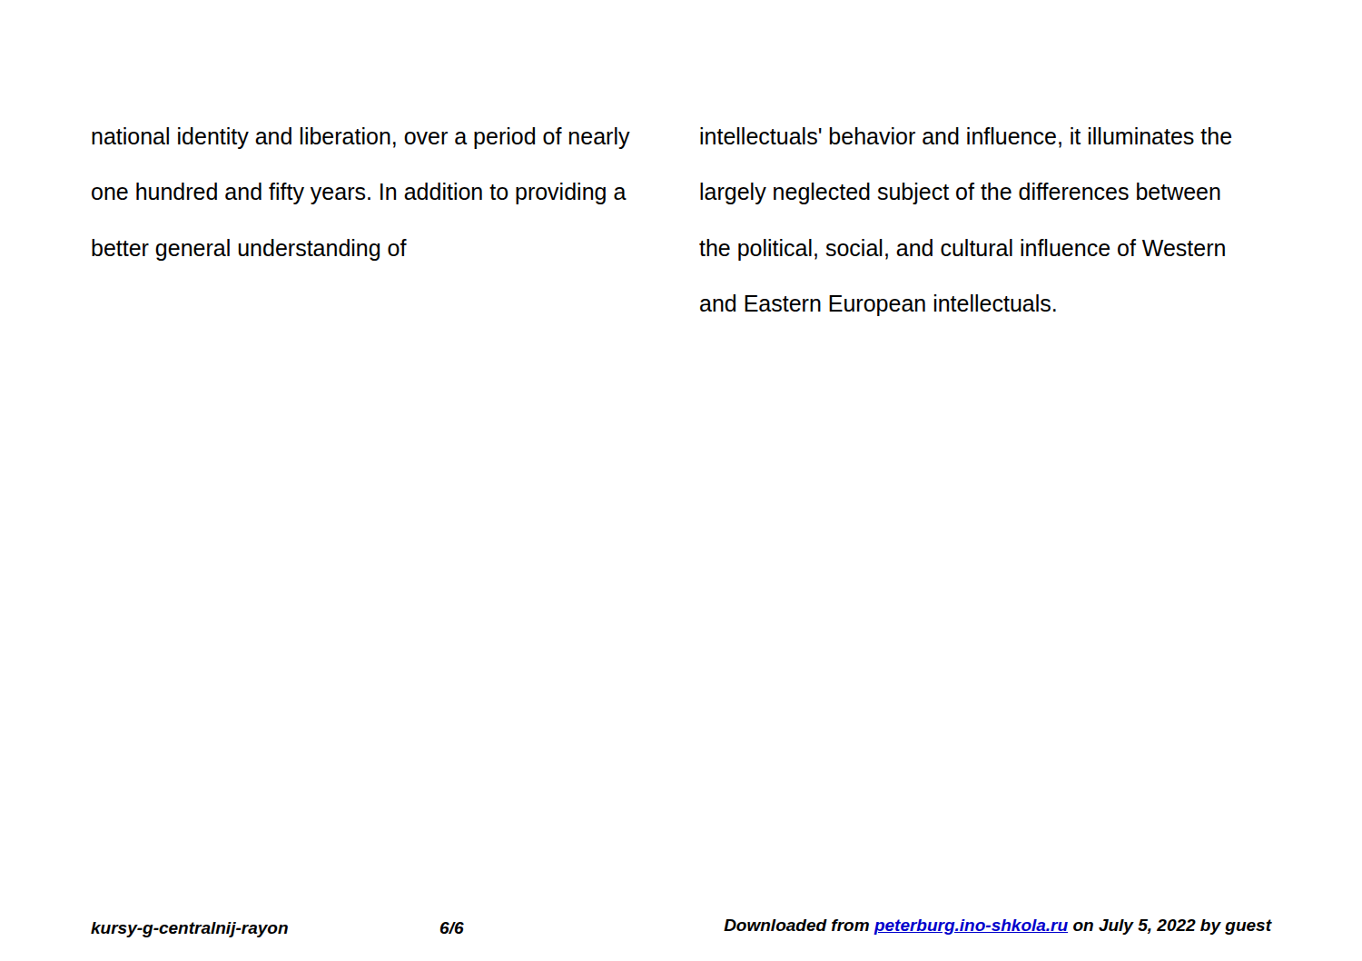national identity and liberation, over a period of nearly one hundred and fifty years. In addition to providing a better general understanding of
intellectuals' behavior and influence, it illuminates the largely neglected subject of the differences between the political, social, and cultural influence of Western and Eastern European intellectuals.
kursy-g-centralnij-rayon
6/6
Downloaded from peterburg.ino-shkola.ru on July 5, 2022 by guest